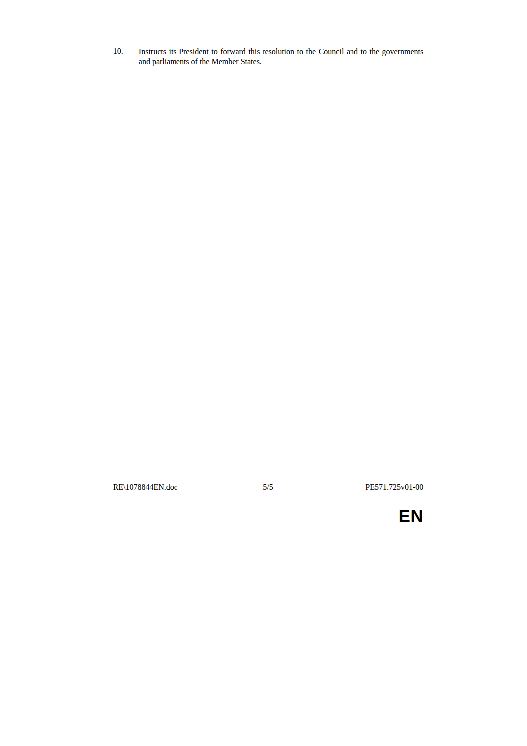10. Instructs its President to forward this resolution to the Council and to the governments and parliaments of the Member States.
RE\1078844EN.doc
5/5
PE571.725v01-00
EN